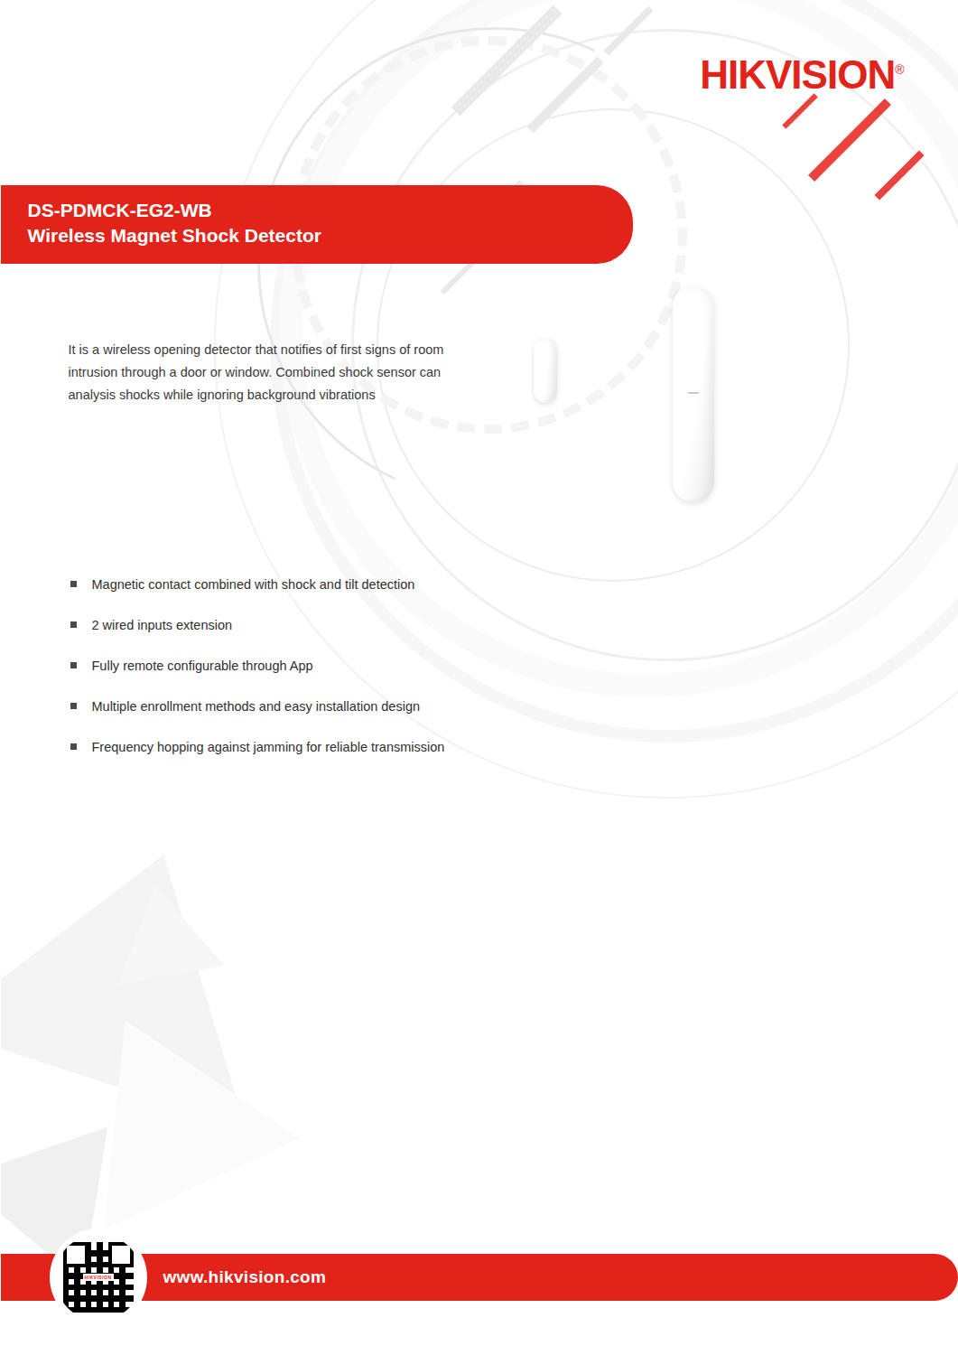HIKVISION®
DS-PDMCK-EG2-WB Wireless Magnet Shock Detector
It is a wireless opening detector that notifies of first signs of room intrusion through a door or window. Combined shock sensor can analysis shocks while ignoring background vibrations
Magnetic contact combined with shock and tilt detection
2 wired inputs extension
Fully remote configurable through App
Multiple enrollment methods and easy installation design
Frequency hopping against jamming for reliable transmission
HIKVISION
www.hikvision.com